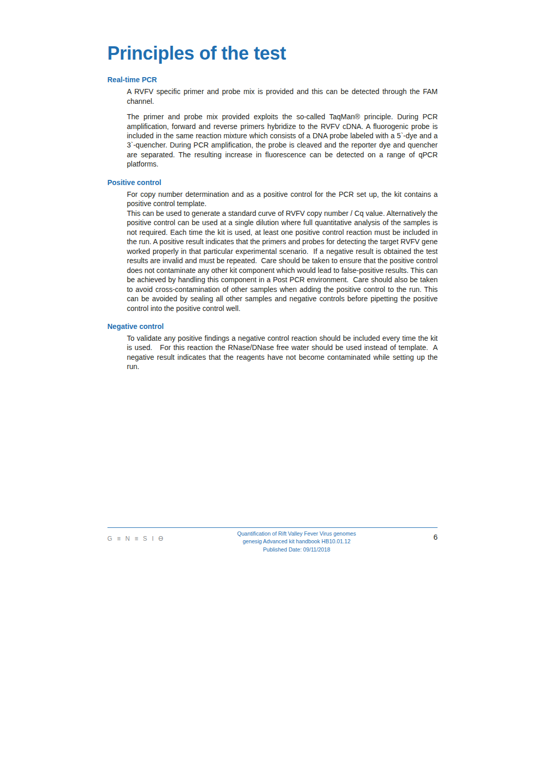Principles of the test
Real-time PCR
A RVFV specific primer and probe mix is provided and this can be detected through the FAM channel.
The primer and probe mix provided exploits the so-called TaqMan® principle. During PCR amplification, forward and reverse primers hybridize to the RVFV cDNA. A fluorogenic probe is included in the same reaction mixture which consists of a DNA probe labeled with a 5`-dye and a 3`-quencher. During PCR amplification, the probe is cleaved and the reporter dye and quencher are separated. The resulting increase in fluorescence can be detected on a range of qPCR platforms.
Positive control
For copy number determination and as a positive control for the PCR set up, the kit contains a positive control template.
This can be used to generate a standard curve of RVFV copy number / Cq value. Alternatively the positive control can be used at a single dilution where full quantitative analysis of the samples is not required. Each time the kit is used, at least one positive control reaction must be included in the run. A positive result indicates that the primers and probes for detecting the target RVFV gene worked properly in that particular experimental scenario. If a negative result is obtained the test results are invalid and must be repeated. Care should be taken to ensure that the positive control does not contaminate any other kit component which would lead to false-positive results. This can be achieved by handling this component in a Post PCR environment. Care should also be taken to avoid cross-contamination of other samples when adding the positive control to the run. This can be avoided by sealing all other samples and negative controls before pipetting the positive control into the positive control well.
Negative control
To validate any positive findings a negative control reaction should be included every time the kit is used. For this reaction the RNase/DNase free water should be used instead of template. A negative result indicates that the reagents have not become contaminated while setting up the run.
G ≡ N ≡ S I ϴ
Quantification of Rift Valley Fever Virus genomes
genesig Advanced kit handbook HB10.01.12
Published Date: 09/11/2018
6